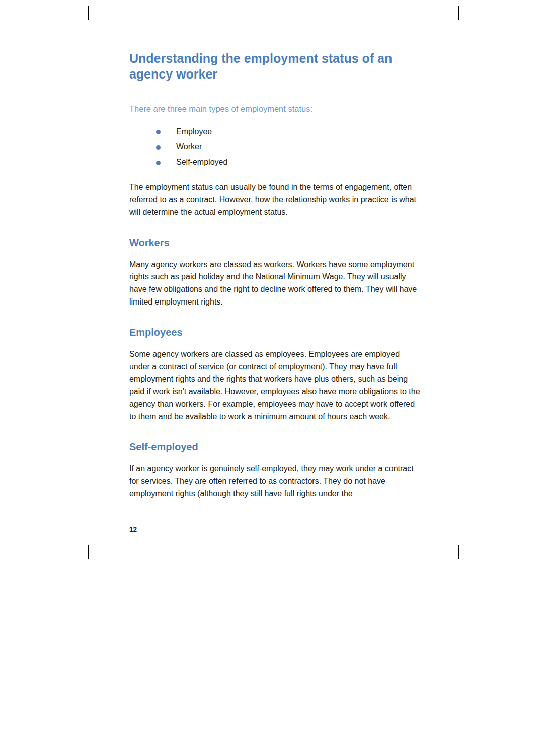Understanding the employment status of an agency worker
There are three main types of employment status:
Employee
Worker
Self-employed
The employment status can usually be found in the terms of engagement, often referred to as a contract. However, how the relationship works in practice is what will determine the actual employment status.
Workers
Many agency workers are classed as workers. Workers have some employment rights such as paid holiday and the National Minimum Wage. They will usually have few obligations and the right to decline work offered to them. They will have limited employment rights.
Employees
Some agency workers are classed as employees. Employees are employed under a contract of service (or contract of employment). They may have full employment rights and the rights that workers have plus others, such as being paid if work isn't available. However, employees also have more obligations to the agency than workers. For example, employees may have to accept work offered to them and be available to work a minimum amount of hours each week.
Self-employed
If an agency worker is genuinely self-employed, they may work under a contract for services. They are often referred to as contractors. They do not have employment rights (although they still have full rights under the
12